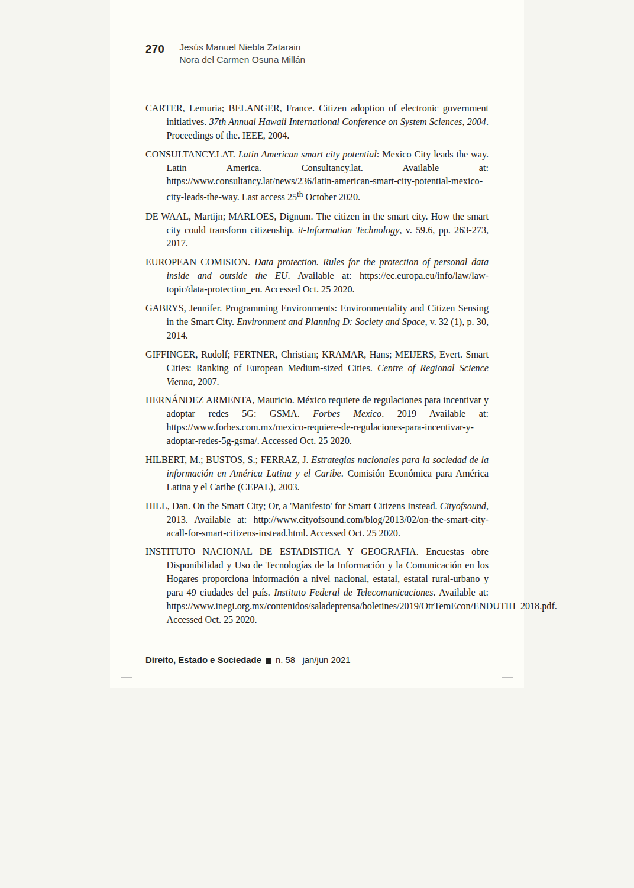270
Jesús Manuel Niebla Zatarain
Nora del Carmen Osuna Millán
CARTER, Lemuria; BELANGER, France. Citizen adoption of electronic government initiatives. 37th Annual Hawaii International Conference on System Sciences, 2004. Proceedings of the. IEEE, 2004.
CONSULTANCY.LAT. Latin American smart city potential: Mexico City leads the way. Latin America. Consultancy.lat. Available at: https://www.consultancy.lat/news/236/latin-american-smart-city-potential-mexico-city-leads-the-way. Last access 25th October 2020.
DE WAAL, Martijn; MARLOES, Dignum. The citizen in the smart city. How the smart city could transform citizenship. it-Information Technology, v. 59.6, pp. 263-273, 2017.
EUROPEAN COMISION. Data protection. Rules for the protection of personal data inside and outside the EU. Available at: https://ec.europa.eu/info/law/law-topic/data-protection_en. Accessed Oct. 25 2020.
GABRYS, Jennifer. Programming Environments: Environmentality and Citizen Sensing in the Smart City. Environment and Planning D: Society and Space, v. 32 (1), p. 30, 2014.
GIFFINGER, Rudolf; FERTNER, Christian; KRAMAR, Hans; MEIJERS, Evert. Smart Cities: Ranking of European Medium-sized Cities. Centre of Regional Science Vienna, 2007.
HERNÁNDEZ ARMENTA, Mauricio. México requiere de regulaciones para incentivar y adoptar redes 5G: GSMA. Forbes Mexico. 2019 Available at: https://www.forbes.com.mx/mexico-requiere-de-regulaciones-para-incentivar-y-adoptar-redes-5g-gsma/. Accessed Oct. 25 2020.
HILBERT, M.; BUSTOS, S.; FERRAZ, J. Estrategias nacionales para la sociedad de la información en América Latina y el Caribe. Comisión Económica para América Latina y el Caribe (CEPAL), 2003.
HILL, Dan. On the Smart City; Or, a 'Manifesto' for Smart Citizens Instead. Cityofsound, 2013. Available at: http://www.cityofsound.com/blog/2013/02/on-the-smart-city-acall-for-smart-citizens-instead.html. Accessed Oct. 25 2020.
INSTITUTO NACIONAL DE ESTADISTICA Y GEOGRAFIA. Encuestas obre Disponibilidad y Uso de Tecnologías de la Información y la Comunicación en los Hogares proporciona información a nivel nacional, estatal, estatal rural-urbano y para 49 ciudades del país. Instituto Federal de Telecomunicaciones. Available at: https://www.inegi.org.mx/contenidos/saladeprensa/boletines/2019/OtrTemEcon/ENDUTIH_2018.pdf. Accessed Oct. 25 2020.
Direito, Estado e Sociedade n. 58 jan/jun 2021